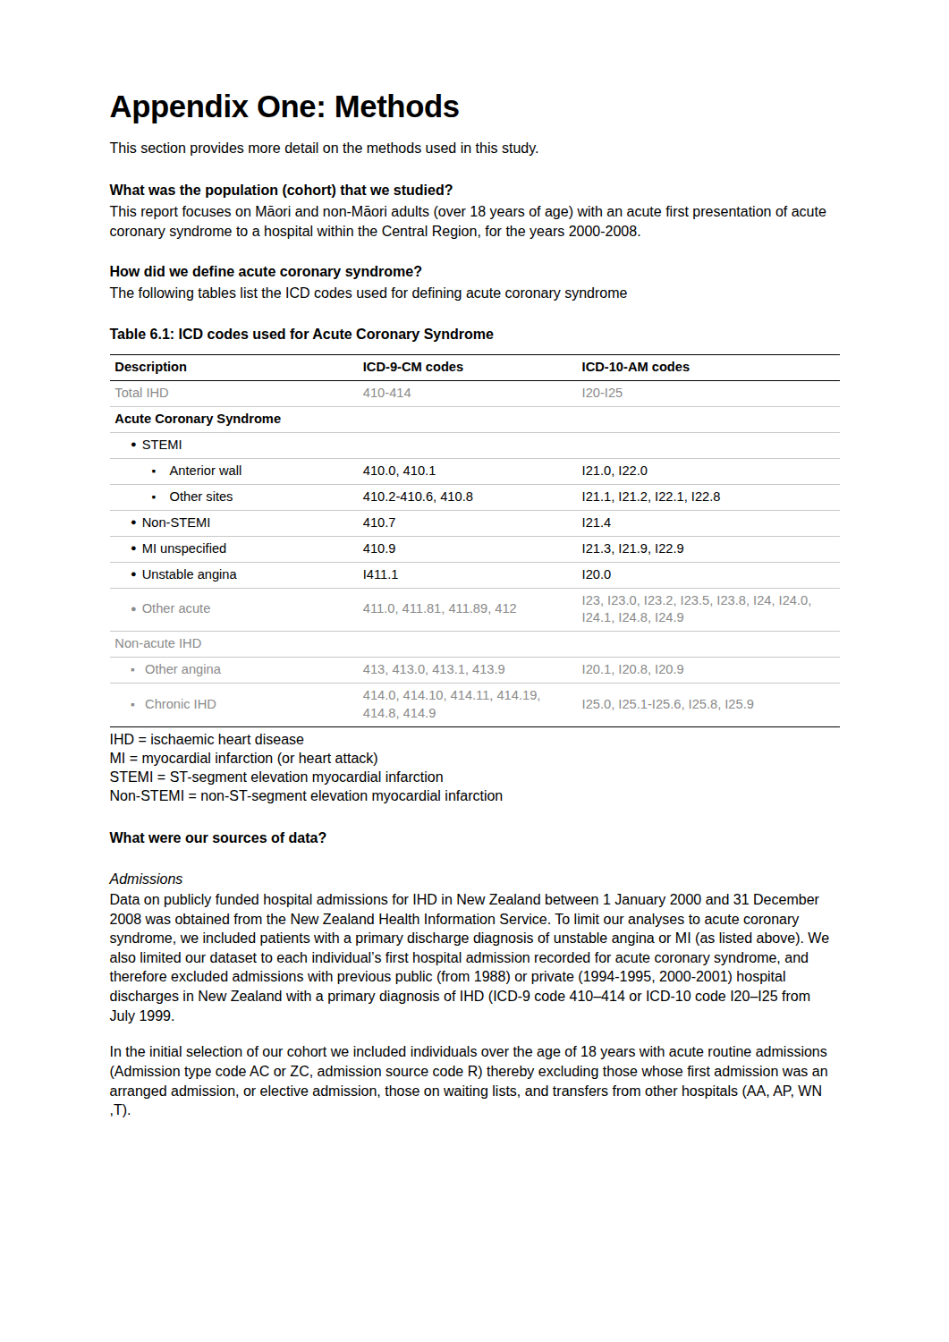Appendix One: Methods
This section provides more detail on the methods used in this study.
What was the population (cohort) that we studied?
This report focuses on Māori and non-Māori adults (over 18 years of age) with an acute first presentation of acute coronary syndrome to a hospital within the Central Region, for the years 2000-2008.
How did we define acute coronary syndrome?
The following tables list the ICD codes used for defining acute coronary syndrome
Table 6.1: ICD codes used for Acute Coronary Syndrome
| Description | ICD-9-CM codes | ICD-10-AM codes |
| --- | --- | --- |
| Total IHD | 410-414 | I20-I25 |
| Acute Coronary Syndrome | | |
| STEMI | | |
| Anterior wall | 410.0, 410.1 | I21.0, I22.0 |
| Other sites | 410.2-410.6, 410.8 | I21.1, I21.2, I22.1, I22.8 |
| Non-STEMI | 410.7 | I21.4 |
| MI unspecified | 410.9 | I21.3, I21.9, I22.9 |
| Unstable angina | I411.1 | I20.0 |
| Other acute | 411.0, 411.81, 411.89, 412 | I23, I23.0, I23.2, I23.5, I23.8, I24, I24.0, I24.1, I24.8, I24.9 |
| Non-acute IHD | | |
| Other angina | 413, 413.0, 413.1, 413.9 | I20.1, I20.8, I20.9 |
| Chronic IHD | 414.0, 414.10, 414.11, 414.19, 414.8, 414.9 | I25.0, I25.1-I25.6, I25.8, I25.9 |
IHD = ischaemic heart disease
MI = myocardial infarction (or heart attack)
STEMI = ST-segment elevation myocardial infarction
Non-STEMI = non-ST-segment elevation myocardial infarction
What were our sources of data?
Admissions
Data on publicly funded hospital admissions for IHD in New Zealand between 1 January 2000 and 31 December 2008 was obtained from the New Zealand Health Information Service. To limit our analyses to acute coronary syndrome, we included patients with a primary discharge diagnosis of unstable angina or MI (as listed above). We also limited our dataset to each individual’s first hospital admission recorded for acute coronary syndrome, and therefore excluded admissions with previous public (from 1988) or private (1994-1995, 2000-2001) hospital discharges in New Zealand with a primary diagnosis of IHD (ICD-9 code 410–414 or ICD-10 code I20–I25 from July 1999.
In the initial selection of our cohort we included individuals over the age of 18 years with acute routine admissions (Admission type code AC or ZC, admission source code R) thereby excluding those whose first admission was an arranged admission, or elective admission, those on waiting lists, and transfers from other hospitals (AA, AP, WN ,T).